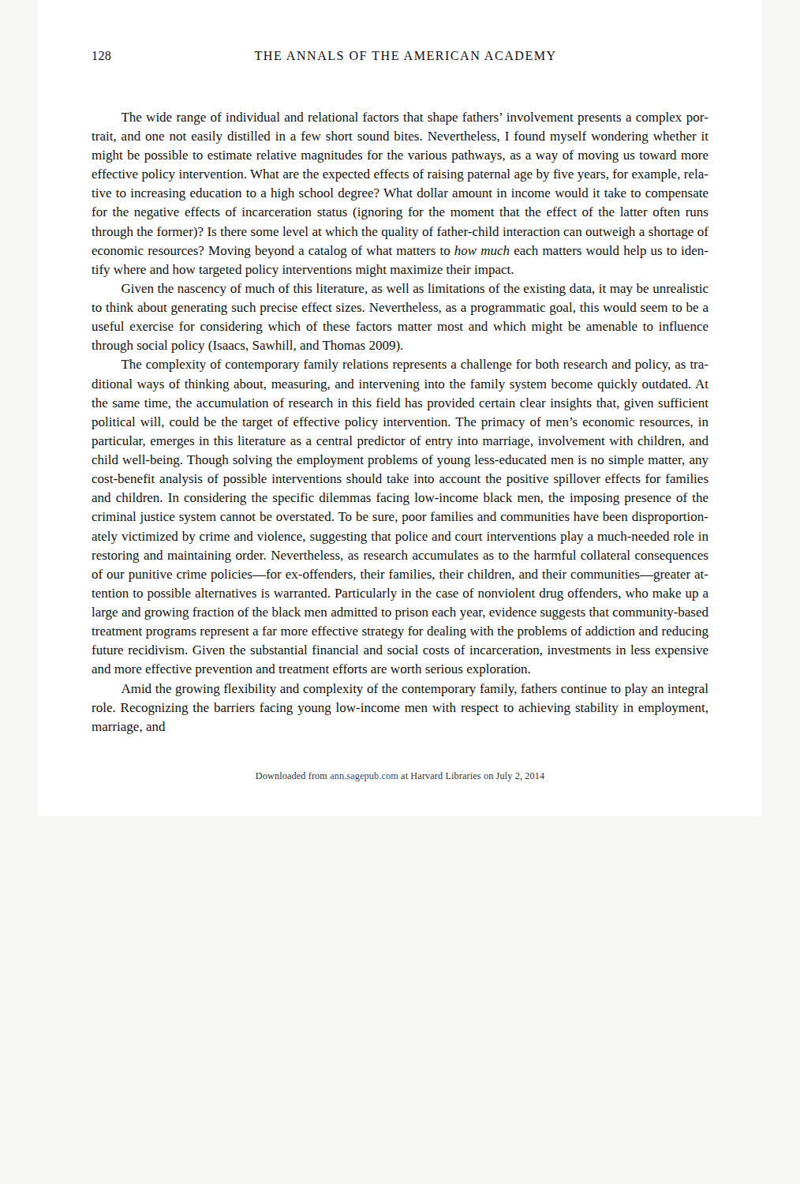128 The Annals of the American Academy
The wide range of individual and relational factors that shape fathers’ involvement presents a complex portrait, and one not easily distilled in a few short sound bites. Nevertheless, I found myself wondering whether it might be possible to estimate relative magnitudes for the various pathways, as a way of moving us toward more effective policy intervention. What are the expected effects of raising paternal age by five years, for example, relative to increasing education to a high school degree? What dollar amount in income would it take to compensate for the negative effects of incarceration status (ignoring for the moment that the effect of the latter often runs through the former)? Is there some level at which the quality of father-child interaction can outweigh a shortage of economic resources? Moving beyond a catalog of what matters to how much each matters would help us to identify where and how targeted policy interventions might maximize their impact.
Given the nascency of much of this literature, as well as limitations of the existing data, it may be unrealistic to think about generating such precise effect sizes. Nevertheless, as a programmatic goal, this would seem to be a useful exercise for considering which of these factors matter most and which might be amenable to influence through social policy (Isaacs, Sawhill, and Thomas 2009).
The complexity of contemporary family relations represents a challenge for both research and policy, as traditional ways of thinking about, measuring, and intervening into the family system become quickly outdated. At the same time, the accumulation of research in this field has provided certain clear insights that, given sufficient political will, could be the target of effective policy intervention. The primacy of men’s economic resources, in particular, emerges in this literature as a central predictor of entry into marriage, involvement with children, and child well-being. Though solving the employment problems of young less-educated men is no simple matter, any cost-benefit analysis of possible interventions should take into account the positive spillover effects for families and children. In considering the specific dilemmas facing low-income black men, the imposing presence of the criminal justice system cannot be overstated. To be sure, poor families and communities have been disproportionately victimized by crime and violence, suggesting that police and court interventions play a much-needed role in restoring and maintaining order. Nevertheless, as research accumulates as to the harmful collateral consequences of our punitive crime policies—for ex-offenders, their families, their children, and their communities—greater attention to possible alternatives is warranted. Particularly in the case of nonviolent drug offenders, who make up a large and growing fraction of the black men admitted to prison each year, evidence suggests that community-based treatment programs represent a far more effective strategy for dealing with the problems of addiction and reducing future recidivism. Given the substantial financial and social costs of incarceration, investments in less expensive and more effective prevention and treatment efforts are worth serious exploration.
Amid the growing flexibility and complexity of the contemporary family, fathers continue to play an integral role. Recognizing the barriers facing young low-income men with respect to achieving stability in employment, marriage, and
Downloaded from ann.sagepub.com at Harvard Libraries on July 2, 2014